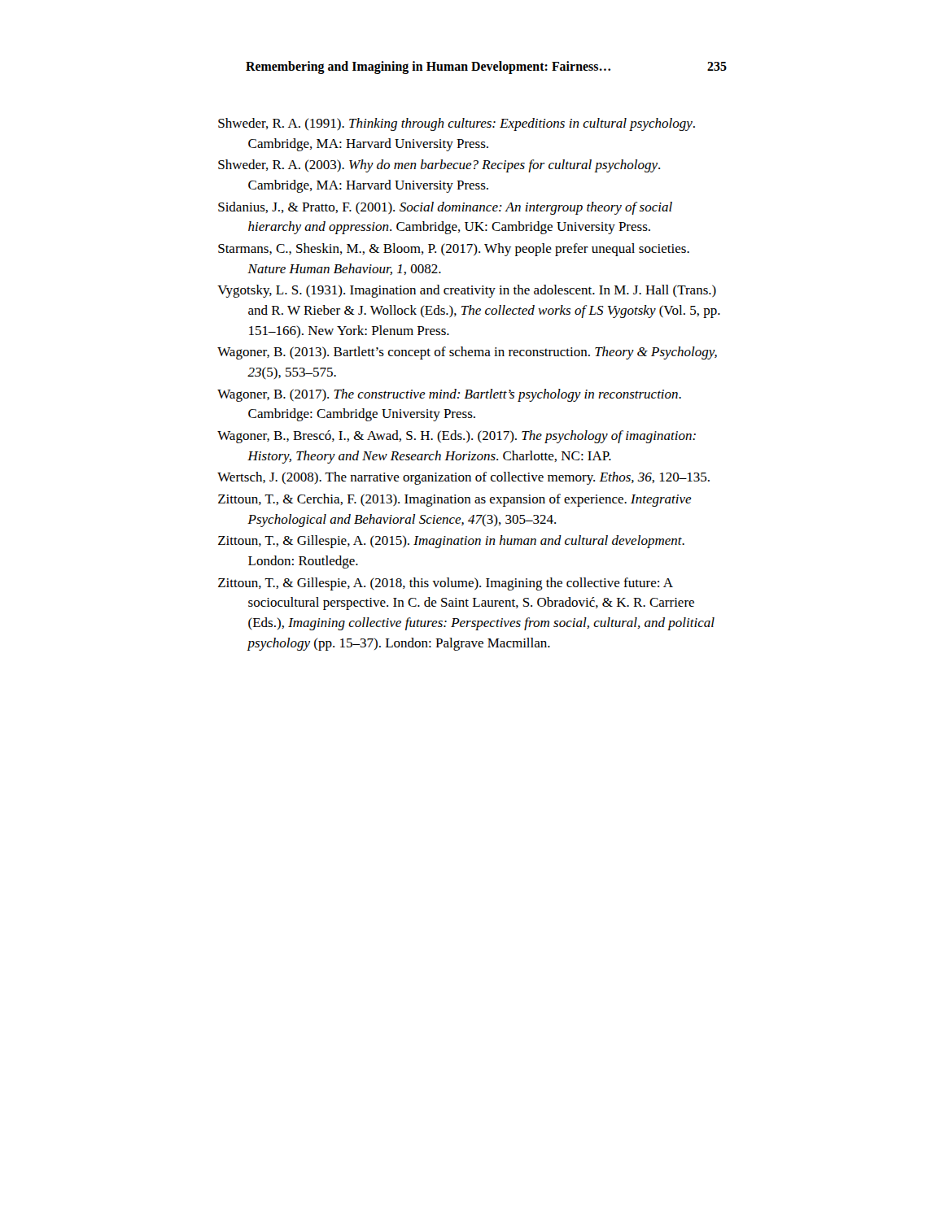Remembering and Imagining in Human Development: Fairness… 235
Shweder, R. A. (1991). Thinking through cultures: Expeditions in cultural psychology. Cambridge, MA: Harvard University Press.
Shweder, R. A. (2003). Why do men barbecue? Recipes for cultural psychology. Cambridge, MA: Harvard University Press.
Sidanius, J., & Pratto, F. (2001). Social dominance: An intergroup theory of social hierarchy and oppression. Cambridge, UK: Cambridge University Press.
Starmans, C., Sheskin, M., & Bloom, P. (2017). Why people prefer unequal societies. Nature Human Behaviour, 1, 0082.
Vygotsky, L. S. (1931). Imagination and creativity in the adolescent. In M. J. Hall (Trans.) and R. W Rieber & J. Wollock (Eds.), The collected works of LS Vygotsky (Vol. 5, pp. 151–166). New York: Plenum Press.
Wagoner, B. (2013). Bartlett’s concept of schema in reconstruction. Theory & Psychology, 23(5), 553–575.
Wagoner, B. (2017). The constructive mind: Bartlett’s psychology in reconstruction. Cambridge: Cambridge University Press.
Wagoner, B., Brescó, I., & Awad, S. H. (Eds.). (2017). The psychology of imagination: History, Theory and New Research Horizons. Charlotte, NC: IAP.
Wertsch, J. (2008). The narrative organization of collective memory. Ethos, 36, 120–135.
Zittoun, T., & Cerchia, F. (2013). Imagination as expansion of experience. Integrative Psychological and Behavioral Science, 47(3), 305–324.
Zittoun, T., & Gillespie, A. (2015). Imagination in human and cultural development. London: Routledge.
Zittoun, T., & Gillespie, A. (2018, this volume). Imagining the collective future: A sociocultural perspective. In C. de Saint Laurent, S. Obradović, & K. R. Carriere (Eds.), Imagining collective futures: Perspectives from social, cultural, and political psychology (pp. 15–37). London: Palgrave Macmillan.